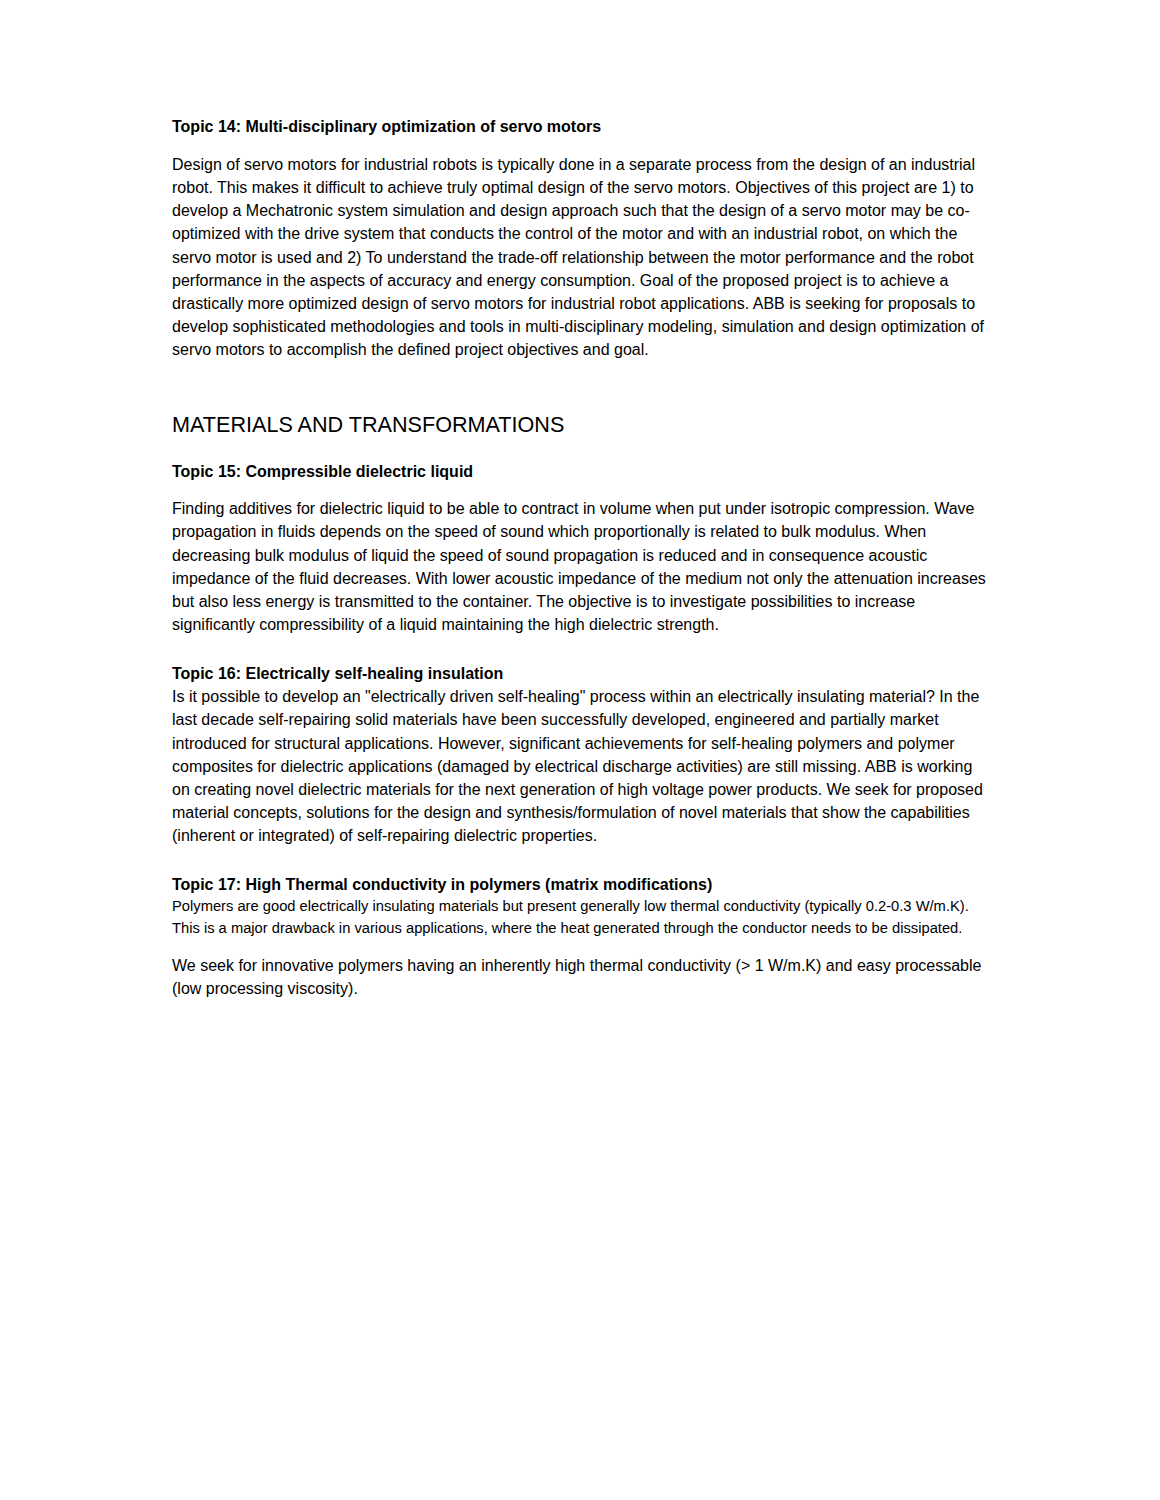Topic 14: Multi-disciplinary optimization of servo motors
Design of servo motors for industrial robots is typically done in a separate process from the design of an industrial robot. This makes it difficult to achieve truly optimal design of the servo motors. Objectives of this project are 1) to develop a Mechatronic system simulation and design approach such that the design of a servo motor may be co-optimized with the drive system that conducts the control of the motor and with an industrial robot, on which the servo motor is used and 2) To understand the trade-off relationship between the motor performance and the robot performance in the aspects of accuracy and energy consumption. Goal of the proposed project is to achieve a drastically more optimized design of servo motors for industrial robot applications. ABB is seeking for proposals to develop sophisticated methodologies and tools in multi-disciplinary modeling, simulation and design optimization of servo motors to accomplish the defined project objectives and goal.
MATERIALS AND TRANSFORMATIONS
Topic 15: Compressible dielectric liquid
Finding additives for dielectric liquid to be able to contract in volume when put under isotropic compression. Wave propagation in fluids depends on the speed of sound which proportionally is related to bulk modulus. When decreasing bulk modulus of liquid the speed of sound propagation is reduced and in consequence acoustic impedance of the fluid decreases. With lower acoustic impedance of the medium not only the attenuation increases but also less energy is transmitted to the container. The objective is to investigate possibilities to increase significantly compressibility of a liquid maintaining the high dielectric strength.
Topic 16: Electrically self-healing insulation
Is it possible to develop an "electrically driven self-healing" process within an electrically insulating material? In the last decade self-repairing solid materials have been successfully developed, engineered and partially market introduced for structural applications. However, significant achievements for self-healing polymers and polymer composites for dielectric applications (damaged by electrical discharge activities) are still missing. ABB is working on creating novel dielectric materials for the next generation of high voltage power products. We seek for proposed material concepts, solutions for the design and synthesis/formulation of novel materials that show the capabilities (inherent or integrated) of self-repairing dielectric properties.
Topic 17: High Thermal conductivity in polymers (matrix modifications)
Polymers are good electrically insulating materials but present generally low thermal conductivity (typically 0.2-0.3 W/m.K). This is a major drawback in various applications, where the heat generated through the conductor needs to be dissipated.
We seek for innovative polymers having an inherently high thermal conductivity (> 1 W/m.K) and easy processable (low processing viscosity).